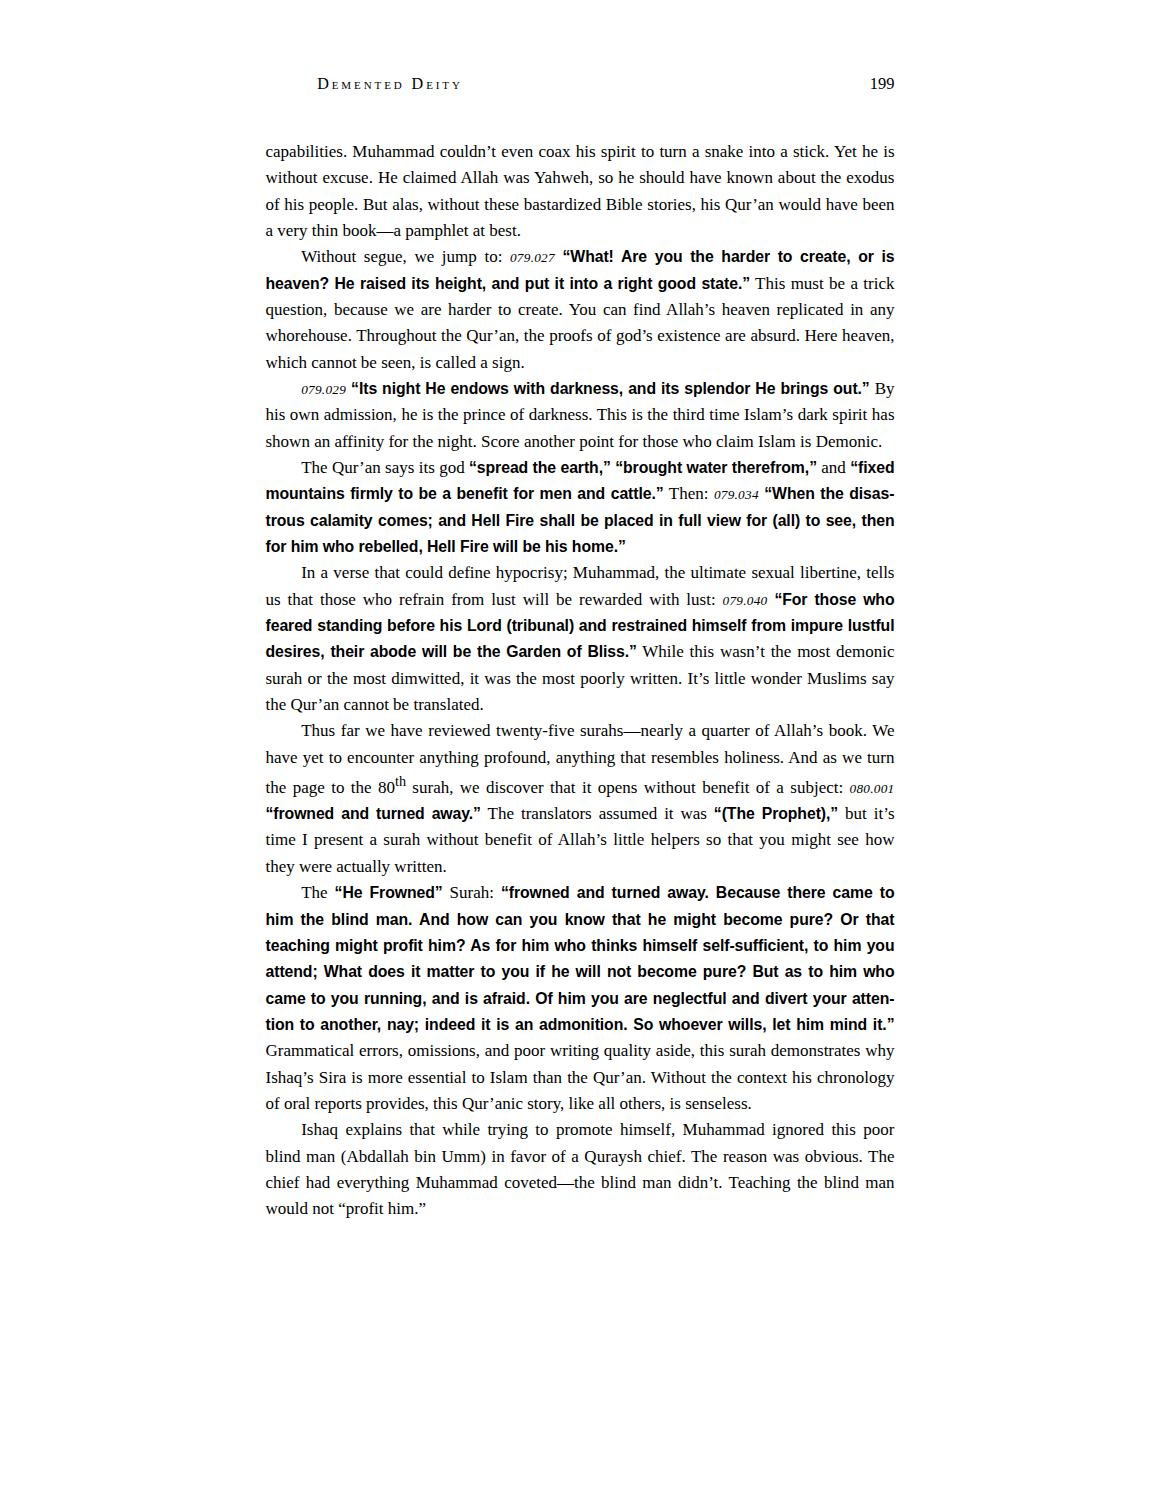Demented Deity 199
capabilities. Muhammad couldn’t even coax his spirit to turn a snake into a stick. Yet he is without excuse. He claimed Allah was Yahweh, so he should have known about the exodus of his people. But alas, without these bastardized Bible stories, his Qur’an would have been a very thin book—a pamphlet at best.
Without segue, we jump to: 079.027 “What! Are you the harder to create, or is heaven? He raised its height, and put it into a right good state.” This must be a trick question, because we are harder to create. You can find Allah’s heaven replicated in any whorehouse. Throughout the Qur’an, the proofs of god’s existence are absurd. Here heaven, which cannot be seen, is called a sign.
079.029 “Its night He endows with darkness, and its splendor He brings out.” By his own admission, he is the prince of darkness. This is the third time Islam’s dark spirit has shown an affinity for the night. Score another point for those who claim Islam is Demonic.
The Qur’an says its god “spread the earth,” “brought water therefrom,” and “fixed mountains firmly to be a benefit for men and cattle.” Then: 079.034 “When the disastrous calamity comes; and Hell Fire shall be placed in full view for (all) to see, then for him who rebelled, Hell Fire will be his home.”
In a verse that could define hypocrisy; Muhammad, the ultimate sexual libertine, tells us that those who refrain from lust will be rewarded with lust: 079.040 “For those who feared standing before his Lord (tribunal) and restrained himself from impure lustful desires, their abode will be the Garden of Bliss.” While this wasn’t the most demonic surah or the most dimwitted, it was the most poorly written. It’s little wonder Muslims say the Qur’an cannot be translated.
Thus far we have reviewed twenty-five surahs—nearly a quarter of Allah’s book. We have yet to encounter anything profound, anything that resembles holiness. And as we turn the page to the 80th surah, we discover that it opens without benefit of a subject: 080.001 “frowned and turned away.” The translators assumed it was “(The Prophet),” but it’s time I present a surah without benefit of Allah’s little helpers so that you might see how they were actually written.
The “He Frowned” Surah: “frowned and turned away. Because there came to him the blind man. And how can you know that he might become pure? Or that teaching might profit him? As for him who thinks himself self-sufficient, to him you attend; What does it matter to you if he will not become pure? But as to him who came to you running, and is afraid. Of him you are neglectful and divert your attention to another, nay; indeed it is an admonition. So whoever wills, let him mind it.” Grammatical errors, omissions, and poor writing quality aside, this surah demonstrates why Ishaq’s Sira is more essential to Islam than the Qur’an. Without the context his chronology of oral reports provides, this Qur’anic story, like all others, is senseless.
Ishaq explains that while trying to promote himself, Muhammad ignored this poor blind man (Abdallah bin Umm) in favor of a Quraysh chief. The reason was obvious. The chief had everything Muhammad coveted—the blind man didn’t. Teaching the blind man would not “profit him.”